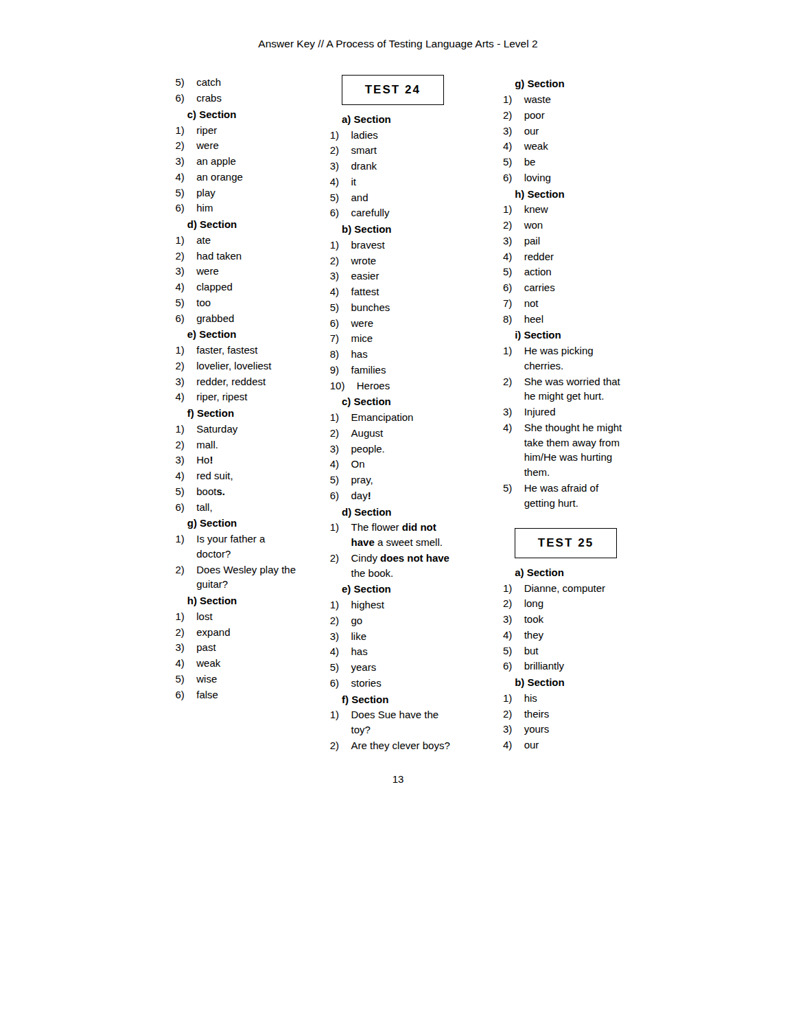Answer Key // A Process of Testing Language Arts - Level 2
catch
crabs
c) Section
riper
were
an apple
an orange
play
him
d) Section
ate
had taken
were
clapped
too
grabbed
e) Section
faster, fastest
lovelier, loveliest
redder, reddest
riper, ripest
f) Section
Saturday
mall.
Ho!
red suit,
boots.
tall,
g) Section
Is your father a doctor?
Does Wesley play the guitar?
h) Section
lost
expand
past
weak
wise
false
TEST 24
a) Section
ladies
smart
drank
it
and
carefully
b) Section
bravest
wrote
easier
fattest
bunches
were
mice
has
families
Heroes
c) Section
Emancipation
August
people.
On
pray,
day!
d) Section
The flower did not have a sweet smell.
Cindy does not have the book.
e) Section
highest
go
like
has
years
stories
f) Section
Does Sue have the toy?
Are they clever boys?
g) Section
waste
poor
our
weak
be
loving
h) Section
knew
won
pail
redder
action
carries
not
heel
i) Section
He was picking cherries.
She was worried that he might get hurt.
Injured
She thought he might take them away from him/He was hurting them.
He was afraid of getting hurt.
TEST 25
a) Section
Dianne, computer
long
took
they
but
brilliantly
b) Section
his
theirs
yours
our
13